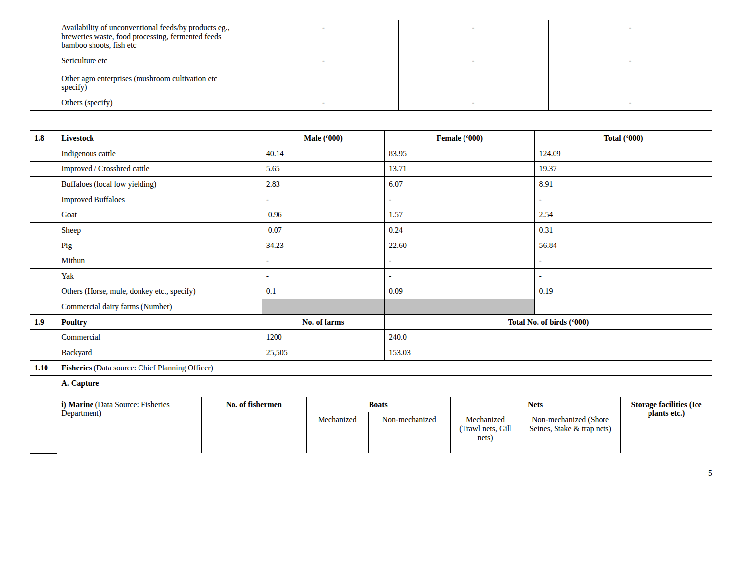| | Availability of unconventional feeds/by products eg., breweries waste, food processing, fermented feeds bamboo shoots, fish etc | - | - | - |
| | Sericulture etc Other agro enterprises (mushroom cultivation etc specify) | - | - | - |
| | Others (specify) | - | - | - |
| 1.8 | Livestock | Male (‘000) | Female (‘000) | Total (‘000) |
| | Indigenous cattle | 40.14 | 83.95 | 124.09 |
| | Improved / Crossbred cattle | 5.65 | 13.71 | 19.37 |
| | Buffaloes (local low yielding) | 2.83 | 6.07 | 8.91 |
| | Improved Buffaloes | - | - | - |
| | Goat | 0.96 | 1.57 | 2.54 |
| | Sheep | 0.07 | 0.24 | 0.31 |
| | Pig | 34.23 | 22.60 | 56.84 |
| | Mithun | - | - | - |
| | Yak | - | - | - |
| | Others (Horse, mule, donkey etc., specify) | 0.1 | 0.09 | 0.19 |
| | Commercial dairy farms (Number) | | | |
| 1.9 | Poultry | No. of farms | Total No. of birds (‘000) |
| | Commercial | 1200 | 240.0 |
| | Backyard | 25,505 | 153.03 |
| 1.10 | Fisheries (Data source: Chief Planning Officer) |
| | A. Capture |
| | / i) Marine (Data Source: Fisheries Department) / No. of fishermen / Boats / Nets / Storage facilities (Ice plants etc.) / / Mechanized / Non-mechanized / Mechanized (Trawl nets, Gill nets) / Non-mechanized (Shore Seines, Stake & trap nets) / |
5